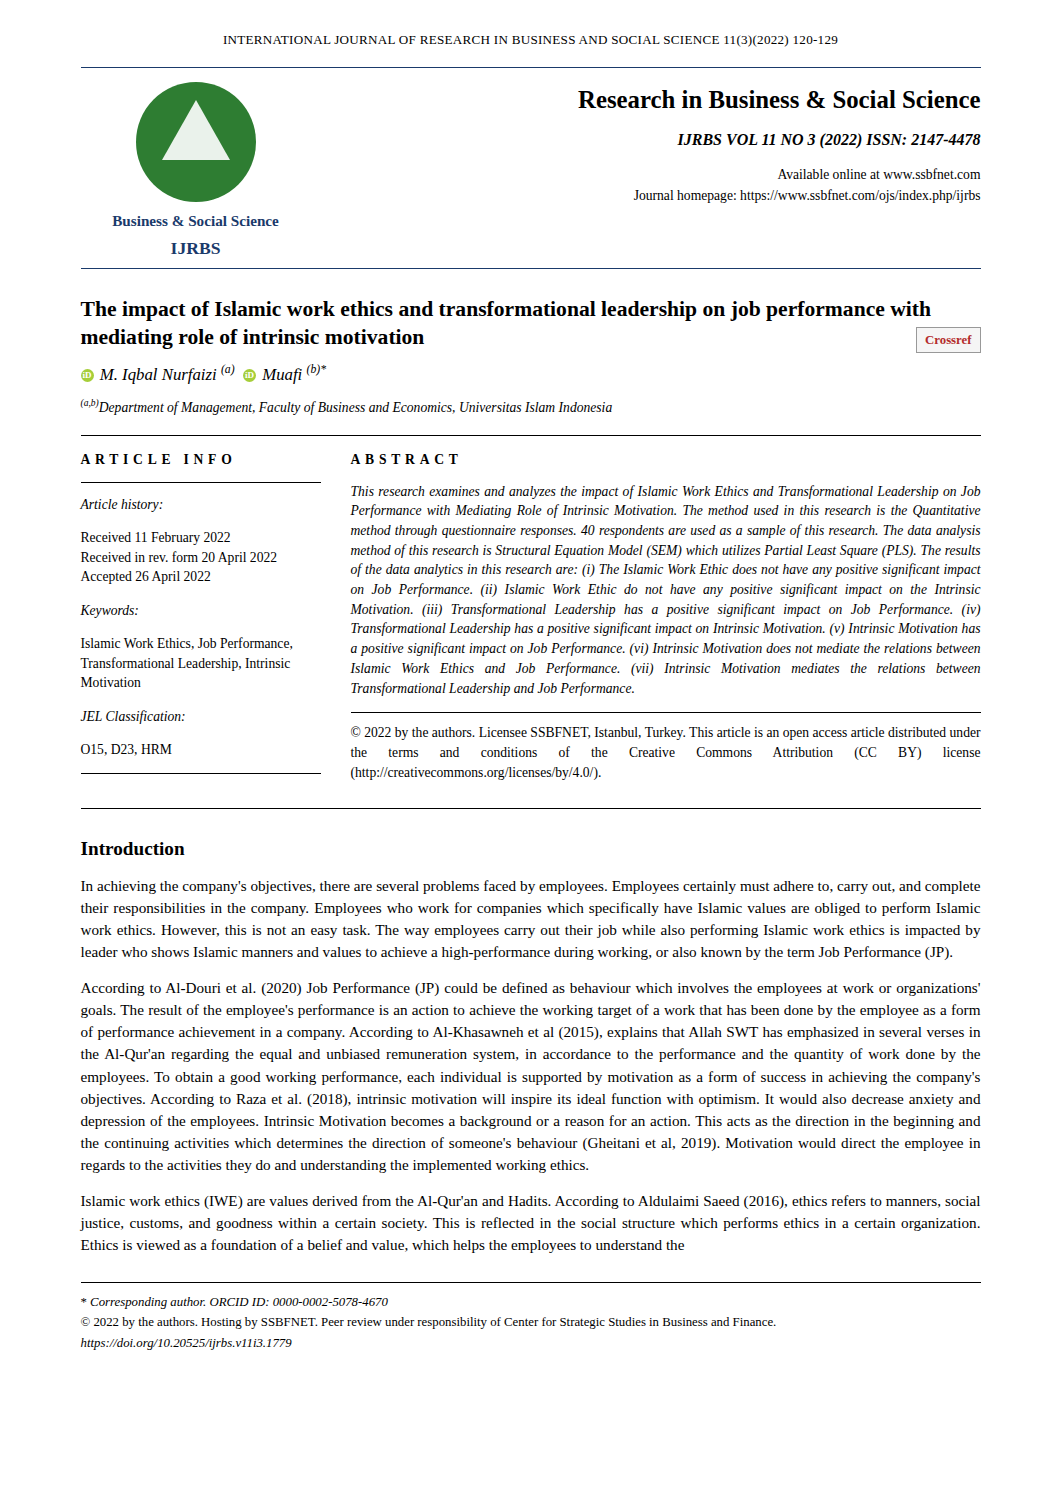INTERNATIONAL JOURNAL OF RESEARCH IN BUSINESS AND SOCIAL SCIENCE 11(3)(2022) 120-129
Business & Social Science
IJRBS
Research in Business & Social Science
IJRBS VOL 11 NO 3 (2022) ISSN: 2147-4478
Available online at www.ssbfnet.com
Journal homepage: https://www.ssbfnet.com/ojs/index.php/ijrbs
The impact of Islamic work ethics and transformational leadership on job performance with mediating role of intrinsic motivation
Crossref iD M. Iqbal Nurfaizi (a) iD Muafi (b)*
(a,b)Department of Management, Faculty of Business and Economics, Universitas Islam Indonesia
ARTICLE INFO
Article history:
Received 11 February 2022
Received in rev. form 20 April 2022
Accepted 26 April 2022
Keywords:
Islamic Work Ethics, Job Performance, Transformational Leadership, Intrinsic Motivation
JEL Classification:
O15, D23, HRM
ABSTRACT
This research examines and analyzes the impact of Islamic Work Ethics and Transformational Leadership on Job Performance with Mediating Role of Intrinsic Motivation. The method used in this research is the Quantitative method through questionnaire responses. 40 respondents are used as a sample of this research. The data analysis method of this research is Structural Equation Model (SEM) which utilizes Partial Least Square (PLS). The results of the data analytics in this research are: (i) The Islamic Work Ethic does not have any positive significant impact on Job Performance. (ii) Islamic Work Ethic do not have any positive significant impact on the Intrinsic Motivation. (iii) Transformational Leadership has a positive significant impact on Job Performance. (iv) Transformational Leadership has a positive significant impact on Intrinsic Motivation. (v) Intrinsic Motivation has a positive significant impact on Job Performance. (vi) Intrinsic Motivation does not mediate the relations between Islamic Work Ethics and Job Performance. (vii) Intrinsic Motivation mediates the relations between Transformational Leadership and Job Performance.
© 2022 by the authors. Licensee SSBFNET, Istanbul, Turkey. This article is an open access article distributed under the terms and conditions of the Creative Commons Attribution (CC BY) license (http://creativecommons.org/licenses/by/4.0/).
Introduction
In achieving the company's objectives, there are several problems faced by employees. Employees certainly must adhere to, carry out, and complete their responsibilities in the company. Employees who work for companies which specifically have Islamic values are obliged to perform Islamic work ethics. However, this is not an easy task. The way employees carry out their job while also performing Islamic work ethics is impacted by leader who shows Islamic manners and values to achieve a high-performance during working, or also known by the term Job Performance (JP).
According to Al-Douri et al. (2020) Job Performance (JP) could be defined as behaviour which involves the employees at work or organizations' goals. The result of the employee's performance is an action to achieve the working target of a work that has been done by the employee as a form of performance achievement in a company. According to Al-Khasawneh et al (2015), explains that Allah SWT has emphasized in several verses in the Al-Qur'an regarding the equal and unbiased remuneration system, in accordance to the performance and the quantity of work done by the employees. To obtain a good working performance, each individual is supported by motivation as a form of success in achieving the company's objectives. According to Raza et al. (2018), intrinsic motivation will inspire its ideal function with optimism. It would also decrease anxiety and depression of the employees. Intrinsic Motivation becomes a background or a reason for an action. This acts as the direction in the beginning and the continuing activities which determines the direction of someone's behaviour (Gheitani et al, 2019). Motivation would direct the employee in regards to the activities they do and understanding the implemented working ethics.
Islamic work ethics (IWE) are values derived from the Al-Qur'an and Hadits. According to Aldulaimi Saeed (2016), ethics refers to manners, social justice, customs, and goodness within a certain society. This is reflected in the social structure which performs ethics in a certain organization. Ethics is viewed as a foundation of a belief and value, which helps the employees to understand the
* Corresponding author. ORCID ID: 0000-0002-5078-4670
© 2022 by the authors. Hosting by SSBFNET. Peer review under responsibility of Center for Strategic Studies in Business and Finance.
https://doi.org/10.20525/ijrbs.v11i3.1779